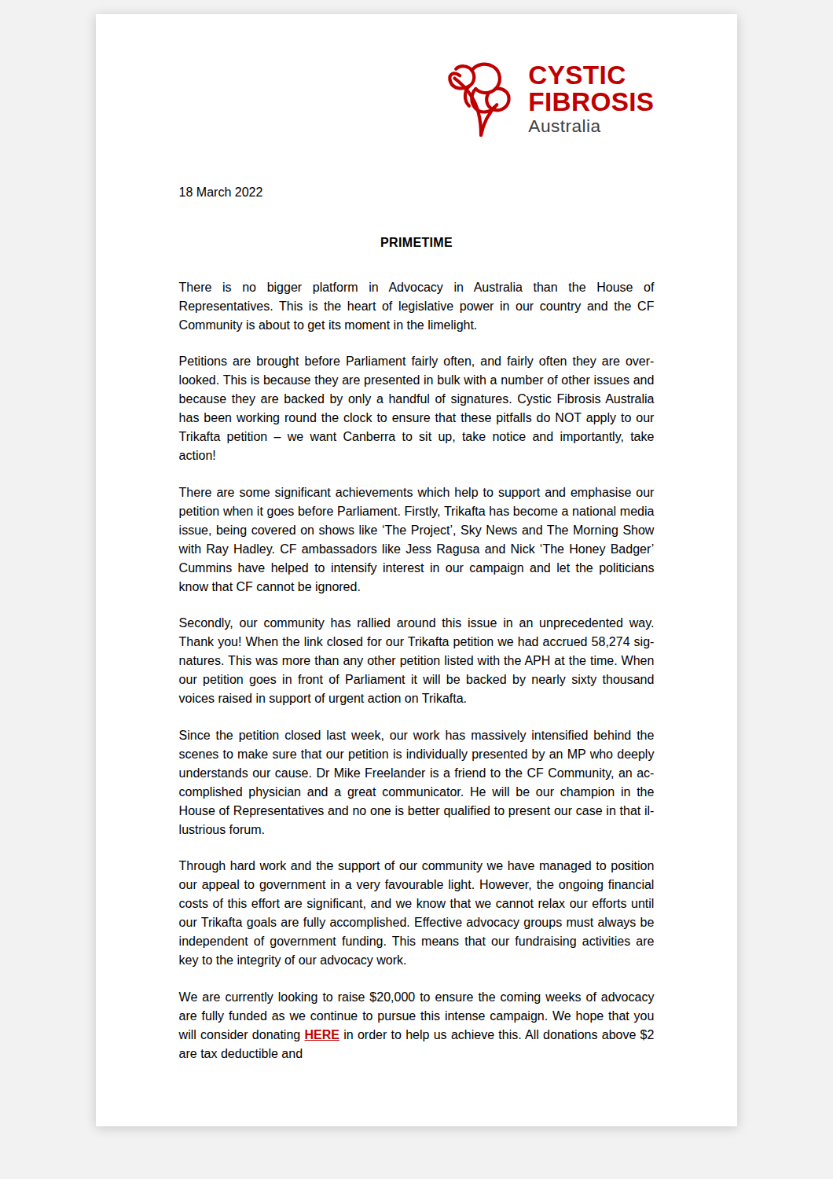Cystic Fibrosis Australia
18 March 2022
PRIMETIME
There is no bigger platform in Advocacy in Australia than the House of Representatives. This is the heart of legislative power in our country and the CF Community is about to get its moment in the limelight.
Petitions are brought before Parliament fairly often, and fairly often they are overlooked. This is because they are presented in bulk with a number of other issues and because they are backed by only a handful of signatures. Cystic Fibrosis Australia has been working round the clock to ensure that these pitfalls do NOT apply to our Trikafta petition – we want Canberra to sit up, take notice and importantly, take action!
There are some significant achievements which help to support and emphasise our petition when it goes before Parliament. Firstly, Trikafta has become a national media issue, being covered on shows like ‘The Project’, Sky News and The Morning Show with Ray Hadley. CF ambassadors like Jess Ragusa and Nick ‘The Honey Badger’ Cummins have helped to intensify interest in our campaign and let the politicians know that CF cannot be ignored.
Secondly, our community has rallied around this issue in an unprecedented way. Thank you! When the link closed for our Trikafta petition we had accrued 58,274 signatures. This was more than any other petition listed with the APH at the time. When our petition goes in front of Parliament it will be backed by nearly sixty thousand voices raised in support of urgent action on Trikafta.
Since the petition closed last week, our work has massively intensified behind the scenes to make sure that our petition is individually presented by an MP who deeply understands our cause. Dr Mike Freelander is a friend to the CF Community, an accomplished physician and a great communicator. He will be our champion in the House of Representatives and no one is better qualified to present our case in that illustrious forum.
Through hard work and the support of our community we have managed to position our appeal to government in a very favourable light. However, the ongoing financial costs of this effort are significant, and we know that we cannot relax our efforts until our Trikafta goals are fully accomplished. Effective advocacy groups must always be independent of government funding. This means that our fundraising activities are key to the integrity of our advocacy work.
We are currently looking to raise $20,000 to ensure the coming weeks of advocacy are fully funded as we continue to pursue this intense campaign. We hope that you will consider donating HERE in order to help us achieve this. All donations above $2 are tax deductible and